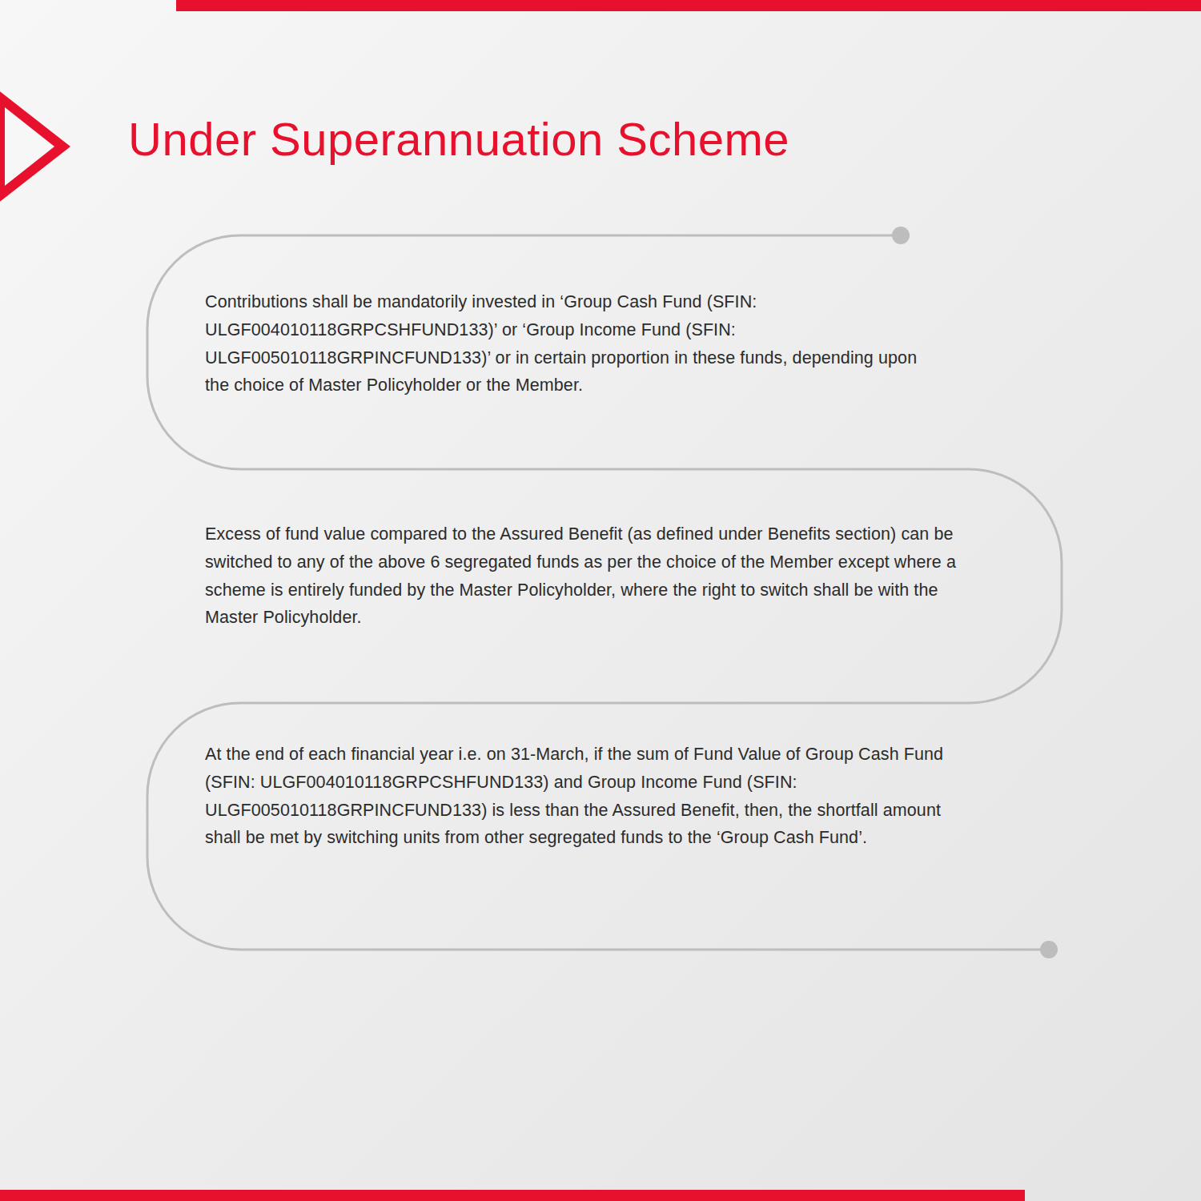Under Superannuation Scheme
Contributions shall be mandatorily invested in ‘Group Cash Fund (SFIN: ULGF004010118GRPCSHFUND133)’ or ‘Group Income Fund (SFIN: ULGF005010118GRPINCFUND133)’ or in certain proportion in these funds, depending upon the choice of Master Policyholder or the Member.
Excess of fund value compared to the Assured Benefit (as defined under Benefits section) can be switched to any of the above 6 segregated funds as per the choice of the Member except where a scheme is entirely funded by the Master Policyholder, where the right to switch shall be with the Master Policyholder.
At the end of each financial year i.e. on 31-March, if the sum of Fund Value of Group Cash Fund (SFIN: ULGF004010118GRPCSHFUND133) and Group Income Fund (SFIN: ULGF005010118GRPINCFUND133) is less than the Assured Benefit, then, the shortfall amount shall be met by switching units from other segregated funds to the ‘Group Cash Fund’.